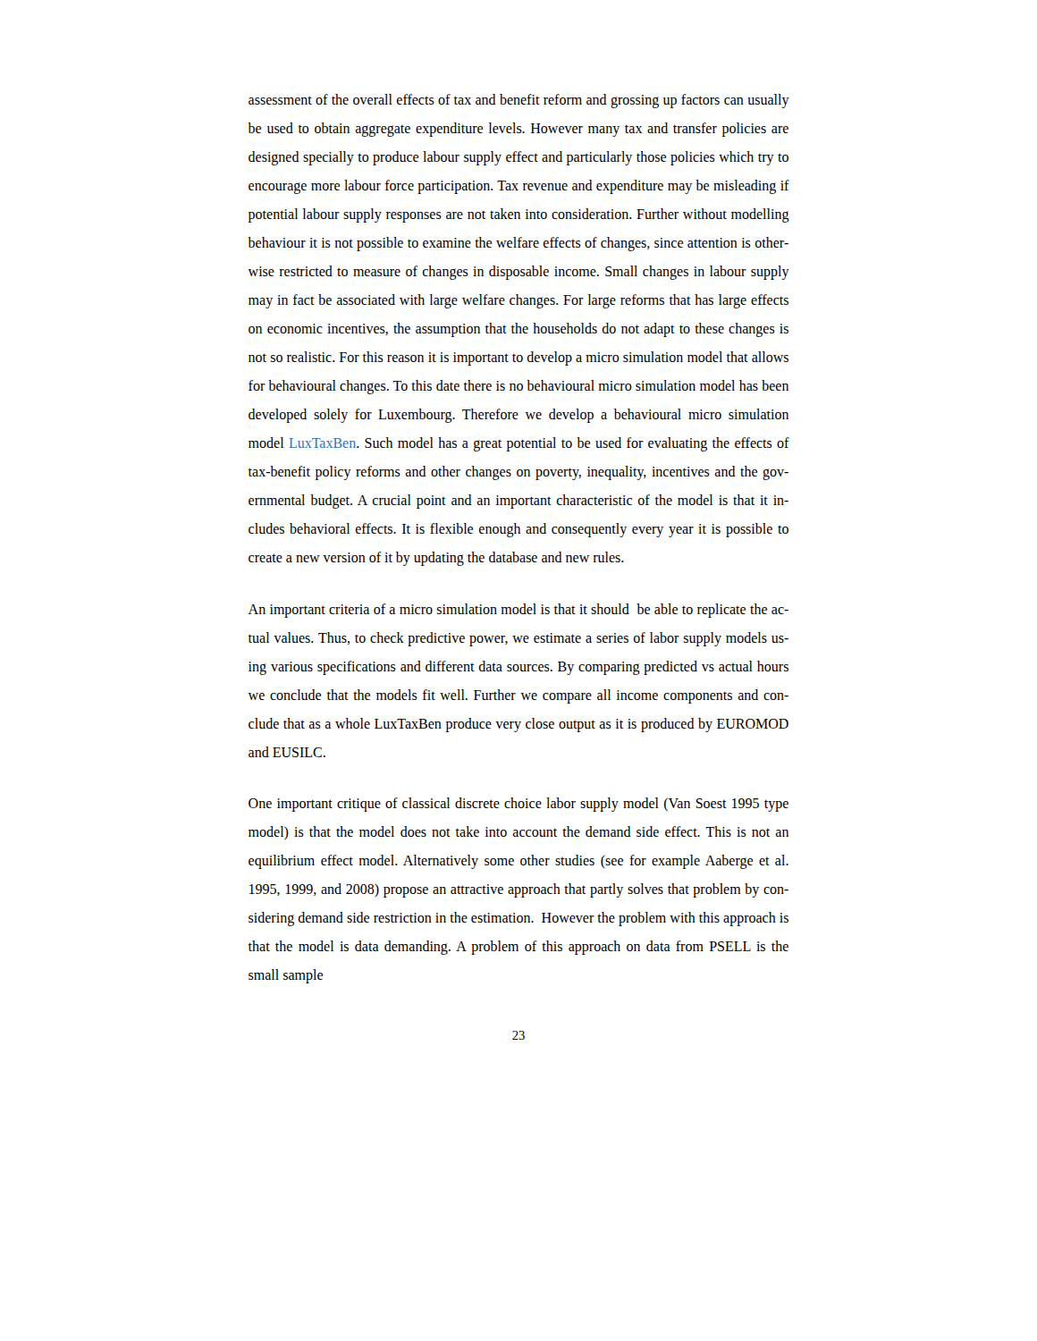assessment of the overall effects of tax and benefit reform and grossing up factors can usually be used to obtain aggregate expenditure levels. However many tax and transfer policies are designed specially to produce labour supply effect and particularly those policies which try to encourage more labour force participation. Tax revenue and expenditure may be misleading if potential labour supply responses are not taken into consideration. Further without modelling behaviour it is not possible to examine the welfare effects of changes, since attention is otherwise restricted to measure of changes in disposable income. Small changes in labour supply may in fact be associated with large welfare changes. For large reforms that has large effects on economic incentives, the assumption that the households do not adapt to these changes is not so realistic. For this reason it is important to develop a micro simulation model that allows for behavioural changes. To this date there is no behavioural micro simulation model has been developed solely for Luxembourg. Therefore we develop a behavioural micro simulation model LuxTaxBen. Such model has a great potential to be used for evaluating the effects of tax-benefit policy reforms and other changes on poverty, inequality, incentives and the governmental budget. A crucial point and an important characteristic of the model is that it includes behavioral effects. It is flexible enough and consequently every year it is possible to create a new version of it by updating the database and new rules.
An important criteria of a micro simulation model is that it should be able to replicate the actual values. Thus, to check predictive power, we estimate a series of labor supply models using various specifications and different data sources. By comparing predicted vs actual hours we conclude that the models fit well. Further we compare all income components and conclude that as a whole LuxTaxBen produce very close output as it is produced by EUROMOD and EUSILC.
One important critique of classical discrete choice labor supply model (Van Soest 1995 type model) is that the model does not take into account the demand side effect. This is not an equilibrium effect model. Alternatively some other studies (see for example Aaberge et al. 1995, 1999, and 2008) propose an attractive approach that partly solves that problem by considering demand side restriction in the estimation. However the problem with this approach is that the model is data demanding. A problem of this approach on data from PSELL is the small sample
23